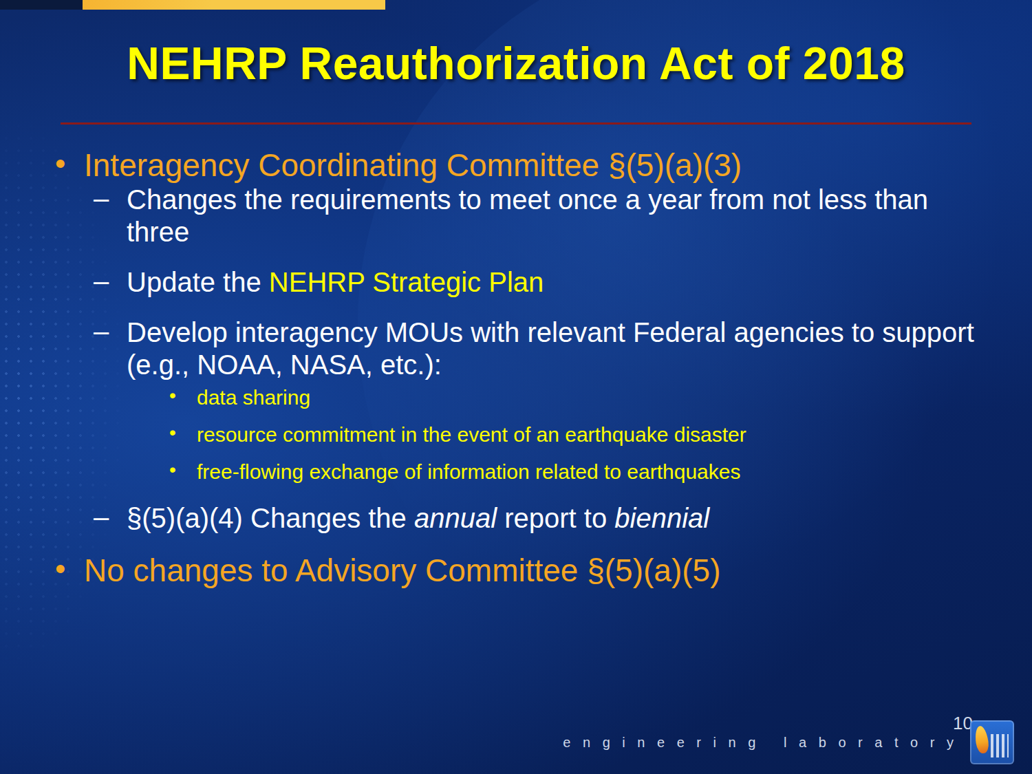NEHRP Reauthorization Act of 2018
Interagency Coordinating Committee §(5)(a)(3)
Changes the requirements to meet once a year from not less than three
Update the NEHRP Strategic Plan
Develop interagency MOUs with relevant Federal agencies to support (e.g., NOAA, NASA, etc.):
data sharing
resource commitment in the event of an earthquake disaster
free-flowing exchange of information related to earthquakes
§(5)(a)(4) Changes the annual report to biennial
No changes to Advisory Committee §(5)(a)(5)
10
e n g i n e e r i n g l a b o r a t o r y